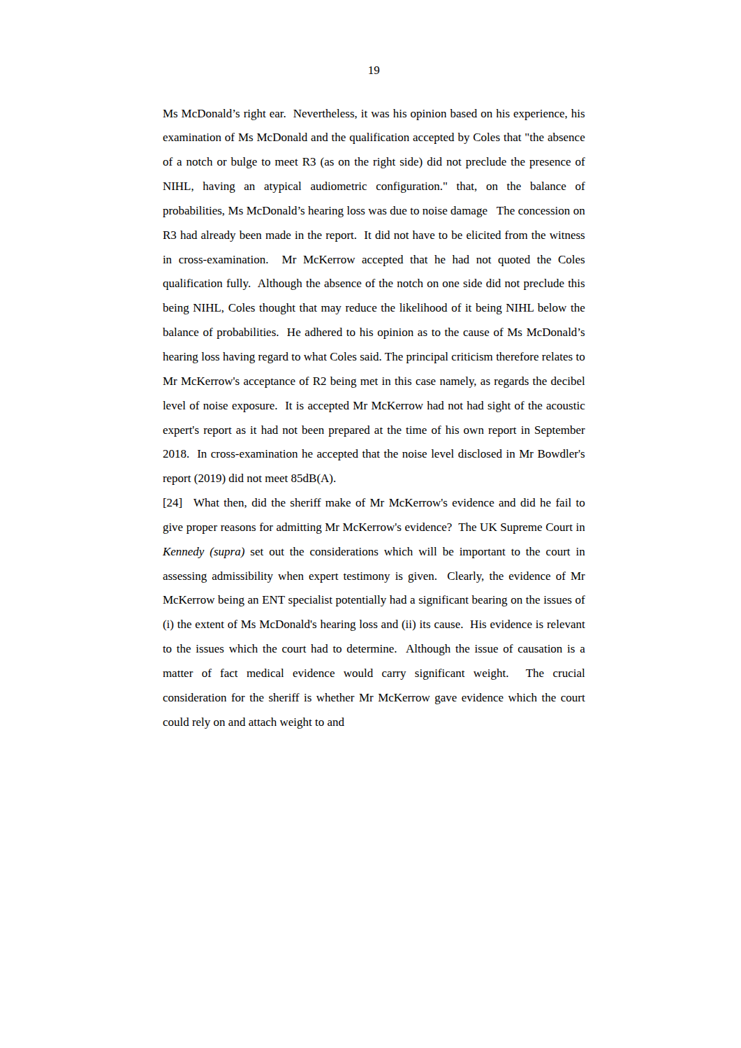19
Ms McDonald’s right ear. Nevertheless, it was his opinion based on his experience, his examination of Ms McDonald and the qualification accepted by Coles that "the absence of a notch or bulge to meet R3 (as on the right side) did not preclude the presence of NIHL, having an atypical audiometric configuration." that, on the balance of probabilities, Ms McDonald’s hearing loss was due to noise damage The concession on R3 had already been made in the report. It did not have to be elicited from the witness in cross-examination. Mr McKerrow accepted that he had not quoted the Coles qualification fully. Although the absence of the notch on one side did not preclude this being NIHL, Coles thought that may reduce the likelihood of it being NIHL below the balance of probabilities. He adhered to his opinion as to the cause of Ms McDonald’s hearing loss having regard to what Coles said. The principal criticism therefore relates to Mr McKerrow's acceptance of R2 being met in this case namely, as regards the decibel level of noise exposure. It is accepted Mr McKerrow had not had sight of the acoustic expert's report as it had not been prepared at the time of his own report in September 2018. In cross-examination he accepted that the noise level disclosed in Mr Bowdler's report (2019) did not meet 85dB(A).
[24] What then, did the sheriff make of Mr McKerrow's evidence and did he fail to give proper reasons for admitting Mr McKerrow's evidence? The UK Supreme Court in Kennedy (supra) set out the considerations which will be important to the court in assessing admissibility when expert testimony is given. Clearly, the evidence of Mr McKerrow being an ENT specialist potentially had a significant bearing on the issues of (i) the extent of Ms McDonald's hearing loss and (ii) its cause. His evidence is relevant to the issues which the court had to determine. Although the issue of causation is a matter of fact medical evidence would carry significant weight. The crucial consideration for the sheriff is whether Mr McKerrow gave evidence which the court could rely on and attach weight to and